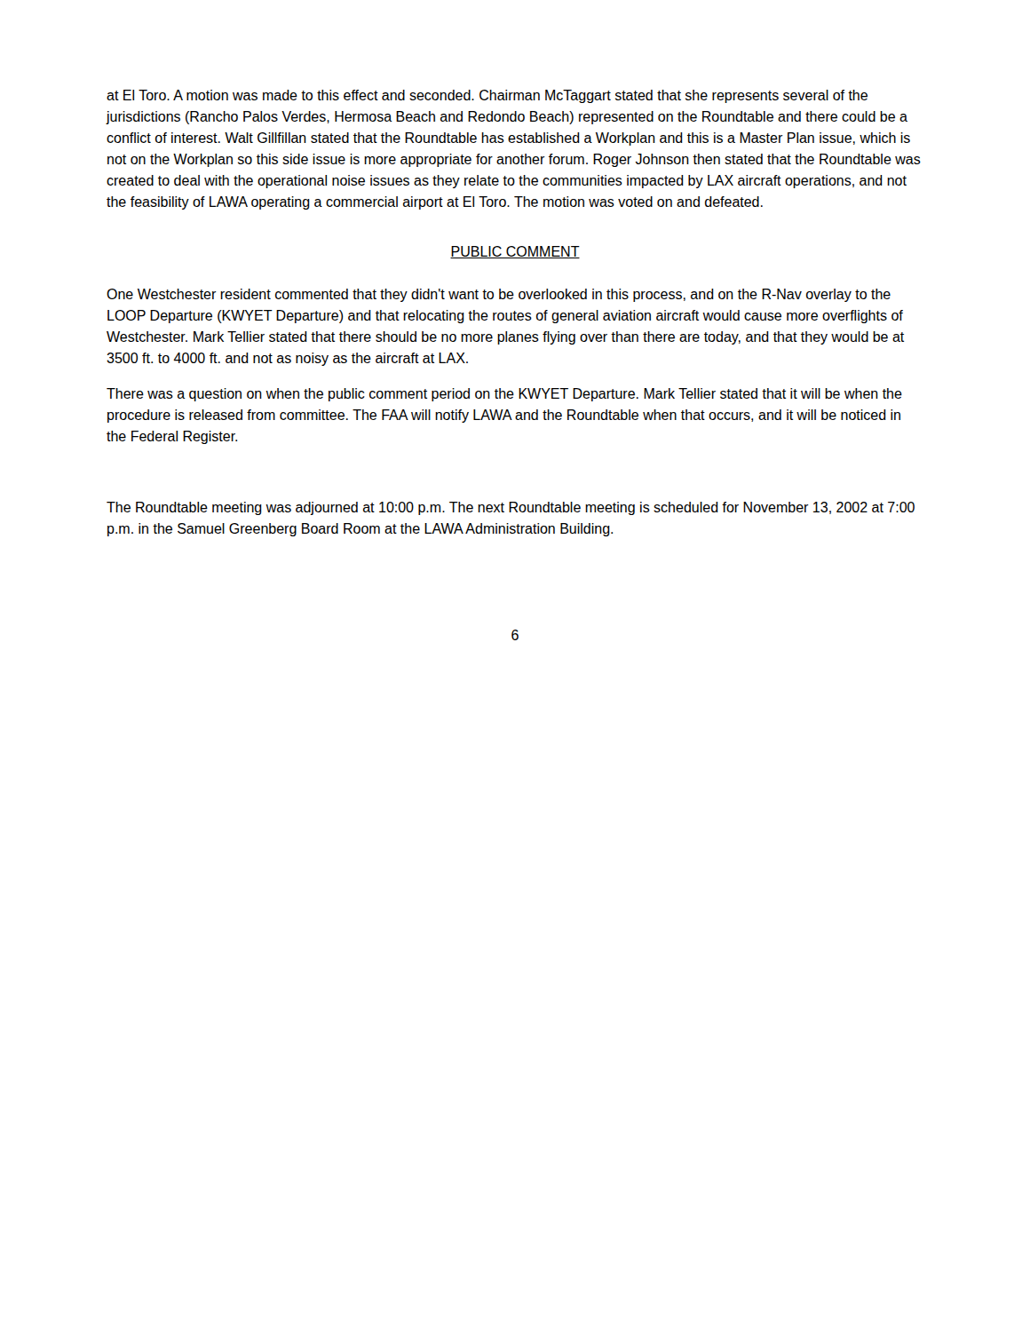at El Toro. A motion was made to this effect and seconded. Chairman McTaggart stated that she represents several of the jurisdictions (Rancho Palos Verdes, Hermosa Beach and Redondo Beach) represented on the Roundtable and there could be a conflict of interest. Walt Gillfillan stated that the Roundtable has established a Workplan and this is a Master Plan issue, which is not on the Workplan so this side issue is more appropriate for another forum. Roger Johnson then stated that the Roundtable was created to deal with the operational noise issues as they relate to the communities impacted by LAX aircraft operations, and not the feasibility of LAWA operating a commercial airport at El Toro. The motion was voted on and defeated.
PUBLIC COMMENT
One Westchester resident commented that they didn't want to be overlooked in this process, and on the R-Nav overlay to the LOOP Departure (KWYET Departure) and that relocating the routes of general aviation aircraft would cause more overflights of Westchester. Mark Tellier stated that there should be no more planes flying over than there are today, and that they would be at 3500 ft. to 4000 ft. and not as noisy as the aircraft at LAX.
There was a question on when the public comment period on the KWYET Departure. Mark Tellier stated that it will be when the procedure is released from committee. The FAA will notify LAWA and the Roundtable when that occurs, and it will be noticed in the Federal Register.
The Roundtable meeting was adjourned at 10:00 p.m. The next Roundtable meeting is scheduled for November 13, 2002 at 7:00 p.m. in the Samuel Greenberg Board Room at the LAWA Administration Building.
6